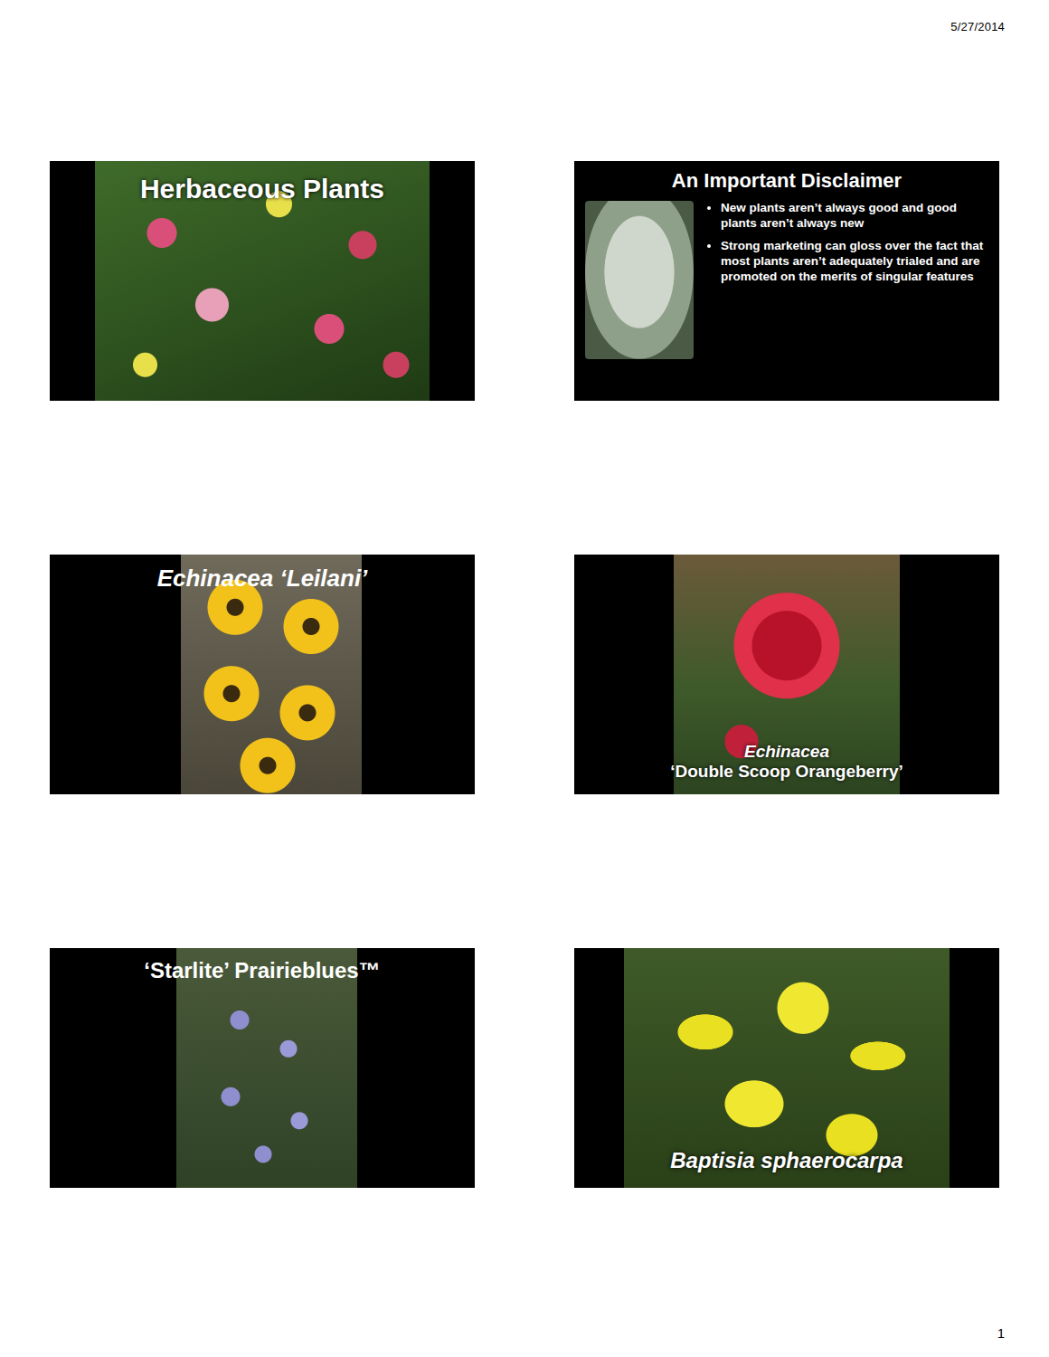5/27/2014
Herbaceous Plants
An Important Disclaimer
New plants aren’t always good and good plants aren’t always new
Strong marketing can gloss over the fact that most plants aren’t adequately trialed and are promoted on the merits of singular features
Echinacea ‘Leilani’
Echinacea ‘Double Scoop Orangeberry’
‘Starlite’ Prairieblues™
Baptisia sphaerocarpa
1